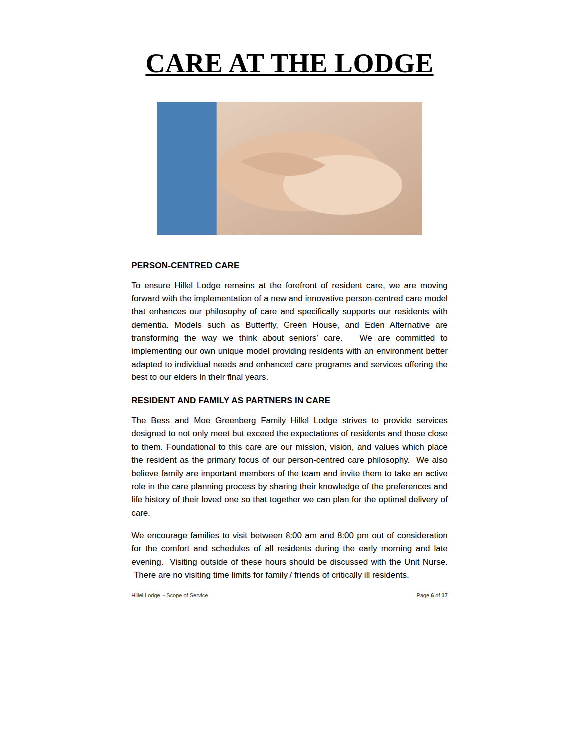CARE AT THE LODGE
PERSON-CENTRED CARE
To ensure Hillel Lodge remains at the forefront of resident care, we are moving forward with the implementation of a new and innovative person-centred care model that enhances our philosophy of care and specifically supports our residents with dementia. Models such as Butterfly, Green House, and Eden Alternative are transforming the way we think about seniors’ care. We are committed to implementing our own unique model providing residents with an environment better adapted to individual needs and enhanced care programs and services offering the best to our elders in their final years.
RESIDENT AND FAMILY AS PARTNERS IN CARE
The Bess and Moe Greenberg Family Hillel Lodge strives to provide services designed to not only meet but exceed the expectations of residents and those close to them. Foundational to this care are our mission, vision, and values which place the resident as the primary focus of our person-centred care philosophy. We also believe family are important members of the team and invite them to take an active role in the care planning process by sharing their knowledge of the preferences and life history of their loved one so that together we can plan for the optimal delivery of care.
We encourage families to visit between 8:00 am and 8:00 pm out of consideration for the comfort and schedules of all residents during the early morning and late evening. Visiting outside of these hours should be discussed with the Unit Nurse. There are no visiting time limits for family / friends of critically ill residents.
Hillel Lodge ~ Scope of Service
Page 6 of 17